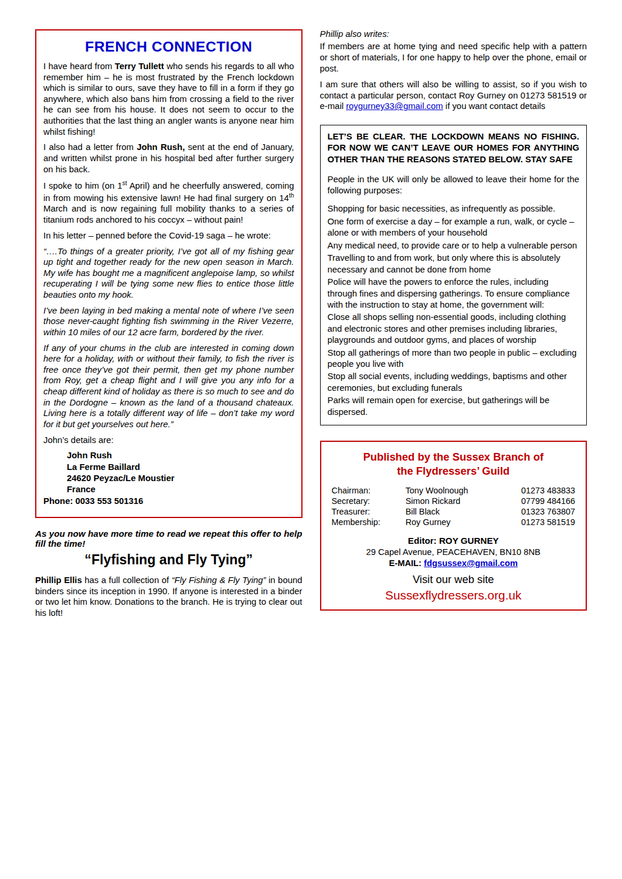FRENCH CONNECTION
I have heard from Terry Tullett who sends his regards to all who remember him – he is most frustrated by the French lockdown which is similar to ours, save they have to fill in a form if they go anywhere, which also bans him from crossing a field to the river he can see from his house. It does not seem to occur to the authorities that the last thing an angler wants is anyone near him whilst fishing!
I also had a letter from John Rush, sent at the end of January, and written whilst prone in his hospital bed after further surgery on his back.
I spoke to him (on 1st April) and he cheerfully answered, coming in from mowing his extensive lawn! He had final surgery on 14th March and is now regaining full mobility thanks to a series of titanium rods anchored to his coccyx – without pain!
In his letter – penned before the Covid-19 saga – he wrote:
“….To things of a greater priority, I’ve got all of my fishing gear up tight and together ready for the new open season in March. My wife has bought me a magnificent anglepoise lamp, so whilst recuperating I will be tying some new flies to entice those little beauties onto my hook.
I’ve been laying in bed making a mental note of where I’ve seen those never-caught fighting fish swimming in the River Vezerre, within 10 miles of our 12 acre farm, bordered by the river.
If any of your chums in the club are interested in coming down here for a holiday, with or without their family, to fish the river is free once they’ve got their permit, then get my phone number from Roy, get a cheap flight and I will give you any info for a cheap different kind of holiday as there is so much to see and do in the Dordogne – known as the land of a thousand chateaux. Living here is a totally different way of life – don’t take my word for it but get yourselves out here.”
John’s details are:
John Rush
La Ferme Baillard
24620 Peyzac/Le Moustier
France
Phone: 0033 553 501316
As you now have more time to read we repeat this offer to help fill the time!
“Flyfishing and Fly Tying”
Phillip Ellis has a full collection of “Fly Fishing & Fly Tying” in bound binders since its inception in 1990. If anyone is interested in a binder or two let him know. Donations to the branch. He is trying to clear out his loft!
Phillip also writes:
If members are at home tying and need specific help with a pattern or short of materials, I for one happy to help over the phone, email or post.
I am sure that others will also be willing to assist, so if you wish to contact a particular person, contact Roy Gurney on 01273 581519 or e-mail roygurney33@gmail.com if you want contact details
LET’S BE CLEAR. THE LOCKDOWN MEANS NO FISHING. FOR NOW WE CAN’T LEAVE OUR HOMES FOR ANYTHING OTHER THAN THE REASONS STATED BELOW. STAY SAFE
People in the UK will only be allowed to leave their home for the following purposes:
Shopping for basic necessities, as infrequently as possible.
One form of exercise a day – for example a run, walk, or cycle – alone or with members of your household
Any medical need, to provide care or to help a vulnerable person
Travelling to and from work, but only where this is absolutely necessary and cannot be done from home
Police will have the powers to enforce the rules, including through fines and dispersing gatherings. To ensure compliance with the instruction to stay at home, the government will:
Close all shops selling non-essential goods, including clothing and electronic stores and other premises including libraries, playgrounds and outdoor gyms, and places of worship
Stop all gatherings of more than two people in public – excluding people you live with
Stop all social events, including weddings, baptisms and other ceremonies, but excluding funerals
Parks will remain open for exercise, but gatherings will be dispersed.
Published by the Sussex Branch of
the Flydressers’ Guild
| Chairman: | Tony Woolnough | 01273 483833 |
| Secretary: | Simon Rickard | 07799 484166 |
| Treasurer: | Bill Black | 01323 763807 |
| Membership: | Roy Gurney | 01273 581519 |
Editor: ROY GURNEY
29 Capel Avenue, PEACEHAVEN, BN10 8NB
E-MAIL: fdgsussex@gmail.com
Visit our web site
Sussexflydressers.org.uk